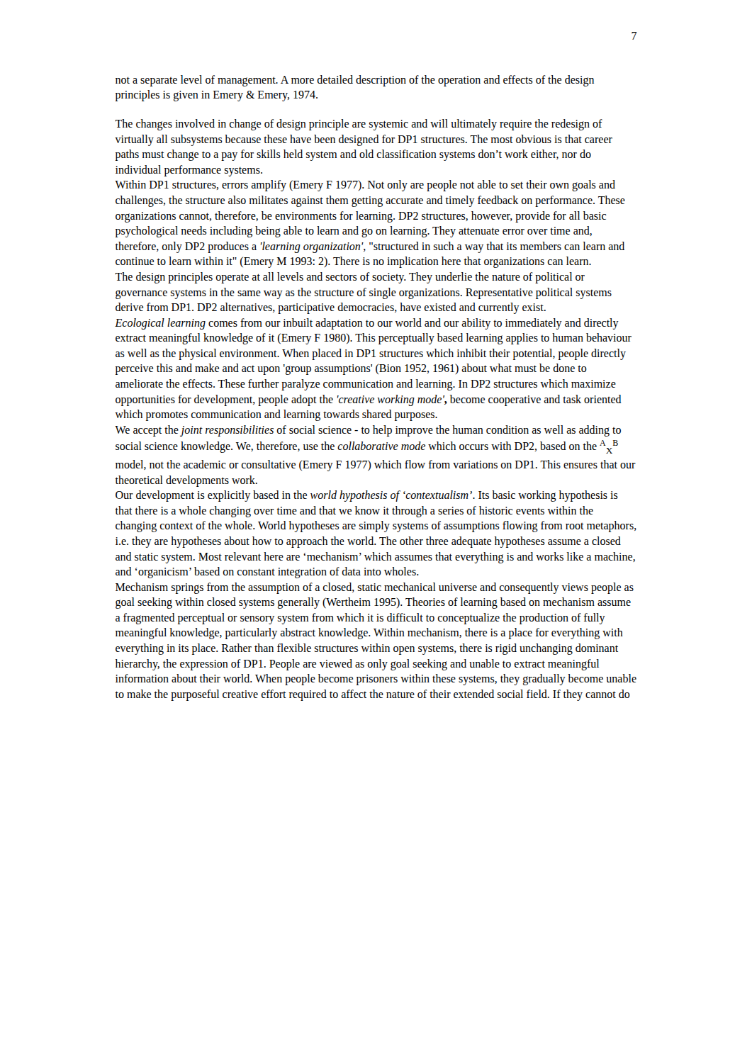7
not a separate level of management. A more detailed description of the operation and effects of the design principles is given in Emery & Emery, 1974.
The changes involved in change of design principle are systemic and will ultimately require the redesign of virtually all subsystems because these have been designed for DP1 structures. The most obvious is that career paths must change to a pay for skills held system and old classification systems don’t work either, nor do individual performance systems.
Within DP1 structures, errors amplify (Emery F 1977). Not only are people not able to set their own goals and challenges, the structure also militates against them getting accurate and timely feedback on performance. These organizations cannot, therefore, be environments for learning. DP2 structures, however, provide for all basic psychological needs including being able to learn and go on learning. They attenuate error over time and, therefore, only DP2 produces a 'learning organization', "structured in such a way that its members can learn and continue to learn within it" (Emery M 1993: 2). There is no implication here that organizations can learn.
The design principles operate at all levels and sectors of society. They underlie the nature of political or governance systems in the same way as the structure of single organizations. Representative political systems derive from DP1. DP2 alternatives, participative democracies, have existed and currently exist.
Ecological learning comes from our inbuilt adaptation to our world and our ability to immediately and directly extract meaningful knowledge of it (Emery F 1980). This perceptually based learning applies to human behaviour as well as the physical environment. When placed in DP1 structures which inhibit their potential, people directly perceive this and make and act upon 'group assumptions' (Bion 1952, 1961) about what must be done to ameliorate the effects. These further paralyze communication and learning. In DP2 structures which maximize opportunities for development, people adopt the 'creative working mode', become cooperative and task oriented which promotes communication and learning towards shared purposes.
We accept the joint responsibilities of social science - to help improve the human condition as well as adding to social science knowledge. We, therefore, use the collaborative mode which occurs with DP2, based on the AXB model, not the academic or consultative (Emery F 1977) which flow from variations on DP1. This ensures that our theoretical developments work.
Our development is explicitly based in the world hypothesis of ‘contextualism’. Its basic working hypothesis is that there is a whole changing over time and that we know it through a series of historic events within the changing context of the whole. World hypotheses are simply systems of assumptions flowing from root metaphors, i.e. they are hypotheses about how to approach the world. The other three adequate hypotheses assume a closed and static system. Most relevant here are ‘mechanism’ which assumes that everything is and works like a machine, and ‘organicism’ based on constant integration of data into wholes.
Mechanism springs from the assumption of a closed, static mechanical universe and consequently views people as goal seeking within closed systems generally (Wertheim 1995). Theories of learning based on mechanism assume a fragmented perceptual or sensory system from which it is difficult to conceptualize the production of fully meaningful knowledge, particularly abstract knowledge. Within mechanism, there is a place for everything with everything in its place. Rather than flexible structures within open systems, there is rigid unchanging dominant hierarchy, the expression of DP1. People are viewed as only goal seeking and unable to extract meaningful information about their world. When people become prisoners within these systems, they gradually become unable to make the purposeful creative effort required to affect the nature of their extended social field. If they cannot do